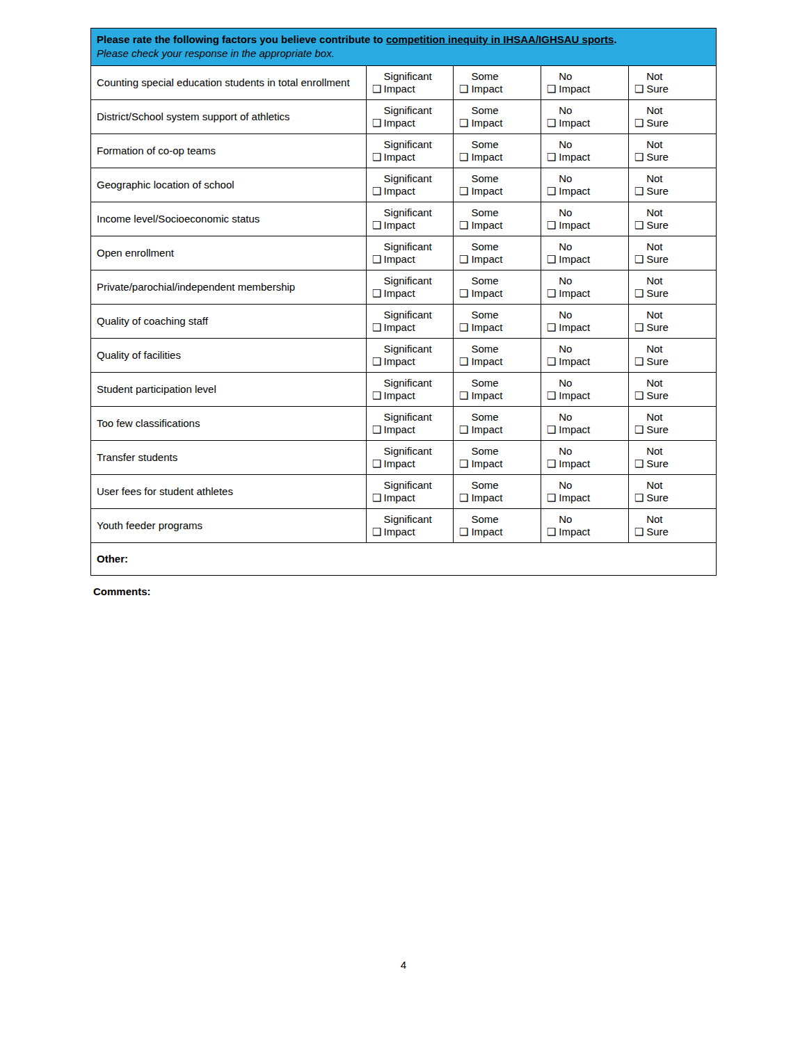| Please rate the following factors you believe contribute to competition inequity in IHSAA/IGHSAU sports . Please check your response in the appropriate box. |
| Counting special education students in total enrollment | ❑ Significant Impact | ❑ Some Impact | ❑ No Impact | ❑ Not Sure |
| District/School system support of athletics | ❑ Significant Impact | ❑ Some Impact | ❑ No Impact | ❑ Not Sure |
| Formation of co-op teams | ❑ Significant Impact | ❑ Some Impact | ❑ No Impact | ❑ Not Sure |
| Geographic location of school | ❑ Significant Impact | ❑ Some Impact | ❑ No Impact | ❑ Not Sure |
| Income level/Socioeconomic status | ❑ Significant Impact | ❑ Some Impact | ❑ No Impact | ❑ Not Sure |
| Open enrollment | ❑ Significant Impact | ❑ Some Impact | ❑ No Impact | ❑ Not Sure |
| Private/parochial/independent membership | ❑ Significant Impact | ❑ Some Impact | ❑ No Impact | ❑ Not Sure |
| Quality of coaching staff | ❑ Significant Impact | ❑ Some Impact | ❑ No Impact | ❑ Not Sure |
| Quality of facilities | ❑ Significant Impact | ❑ Some Impact | ❑ No Impact | ❑ Not Sure |
| Student participation level | ❑ Significant Impact | ❑ Some Impact | ❑ No Impact | ❑ Not Sure |
| Too few classifications | ❑ Significant Impact | ❑ Some Impact | ❑ No Impact | ❑ Not Sure |
| Transfer students | ❑ Significant Impact | ❑ Some Impact | ❑ No Impact | ❑ Not Sure |
| User fees for student athletes | ❑ Significant Impact | ❑ Some Impact | ❑ No Impact | ❑ Not Sure |
| Youth feeder programs | ❑ Significant Impact | ❑ Some Impact | ❑ No Impact | ❑ Not Sure |
| Other: |
Comments:
4